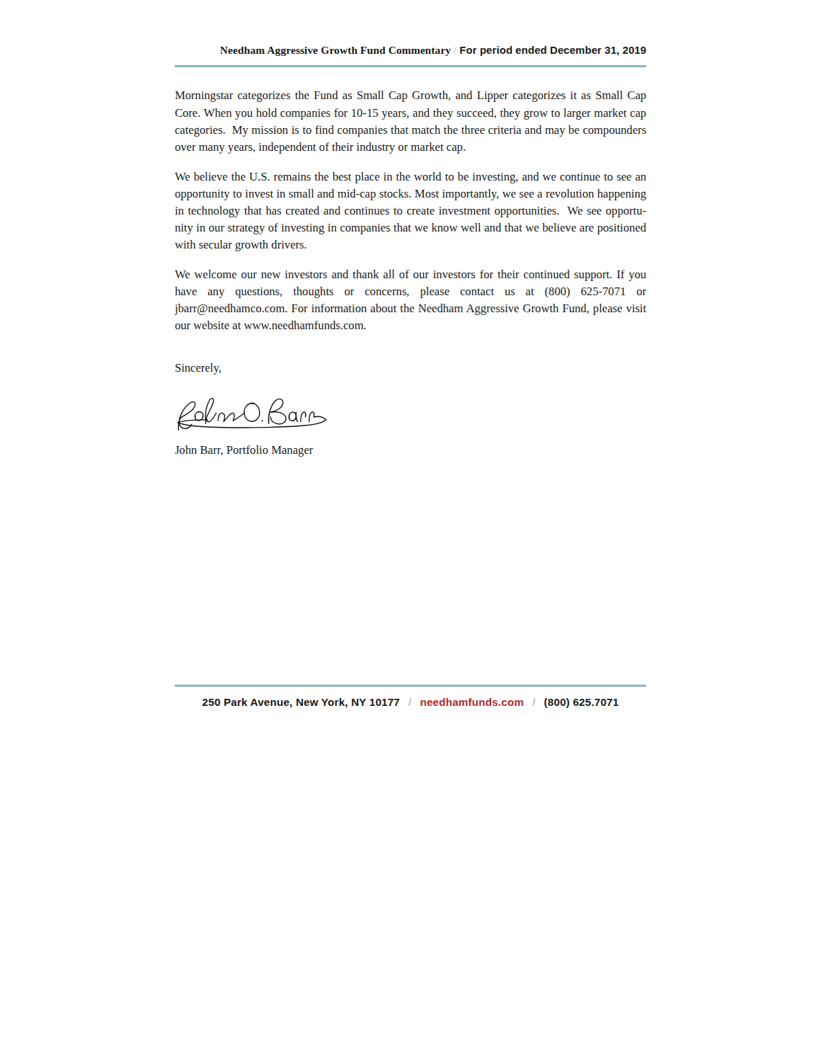Needham Aggressive Growth Fund Commentary/For period ended December 31, 2019
Morningstar categorizes the Fund as Small Cap Growth, and Lipper categorizes it as Small Cap Core. When you hold companies for 10-15 years, and they succeed, they grow to larger market cap categories. My mission is to find companies that match the three criteria and may be compounders over many years, independent of their industry or market cap.
We believe the U.S. remains the best place in the world to be investing, and we continue to see an opportunity to invest in small and mid-cap stocks. Most importantly, we see a revolution happening in technology that has created and continues to create investment opportunities. We see opportunity in our strategy of investing in companies that we know well and that we believe are positioned with secular growth drivers.
We welcome our new investors and thank all of our investors for their continued support. If you have any questions, thoughts or concerns, please contact us at (800) 625-7071 or jbarr@needhamco.com. For information about the Needham Aggressive Growth Fund, please visit our website at www.needhamfunds.com.
Sincerely,
John Barr, Portfolio Manager
250 Park Avenue, New York, NY 10177 / needhamfunds.com / (800) 625.7071